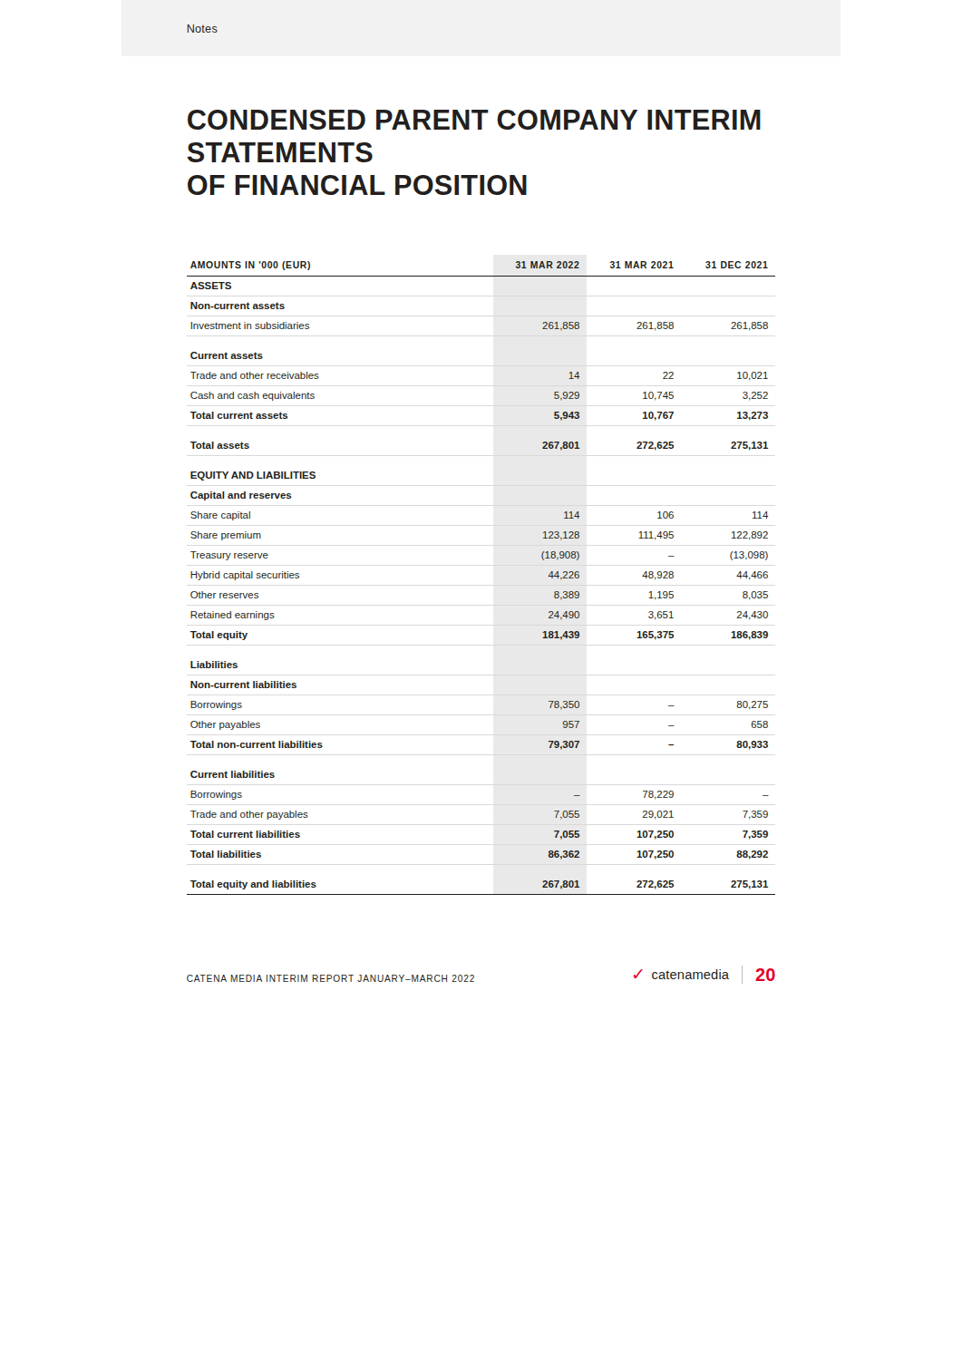Notes
Condensed parent company interim statements
of financial position
| Amounts in '000 (EUR) | 31 Mar 2022 | 31 Mar 2021 | 31 Dec 2021 |
| --- | --- | --- | --- |
| ASSETS | | | |
| Non-current assets | | | |
| Investment in subsidiaries | 261,858 | 261,858 | 261,858 |
| Current assets | | | |
| Trade and other receivables | 14 | 22 | 10,021 |
| Cash and cash equivalents | 5,929 | 10,745 | 3,252 |
| Total current assets | 5,943 | 10,767 | 13,273 |
| Total assets | 267,801 | 272,625 | 275,131 |
| EQUITY AND LIABILITIES | | | |
| Capital and reserves | | | |
| Share capital | 114 | 106 | 114 |
| Share premium | 123,128 | 111,495 | 122,892 |
| Treasury reserve | (18,908) | – | (13,098) |
| Hybrid capital securities | 44,226 | 48,928 | 44,466 |
| Other reserves | 8,389 | 1,195 | 8,035 |
| Retained earnings | 24,490 | 3,651 | 24,430 |
| Total equity | 181,439 | 165,375 | 186,839 |
| Liabilities | | | |
| Non-current liabilities | | | |
| Borrowings | 78,350 | – | 80,275 |
| Other payables | 957 | – | 658 |
| Total non-current liabilities | 79,307 | – | 80,933 |
| Current liabilities | | | |
| Borrowings | – | 78,229 | – |
| Trade and other payables | 7,055 | 29,021 | 7,359 |
| Total current liabilities | 7,055 | 107,250 | 7,359 |
| Total liabilities | 86,362 | 107,250 | 88,292 |
| Total equity and liabilities | 267,801 | 272,625 | 275,131 |
Catena Media Interim Report January–March 2022
✓catenamedia
20